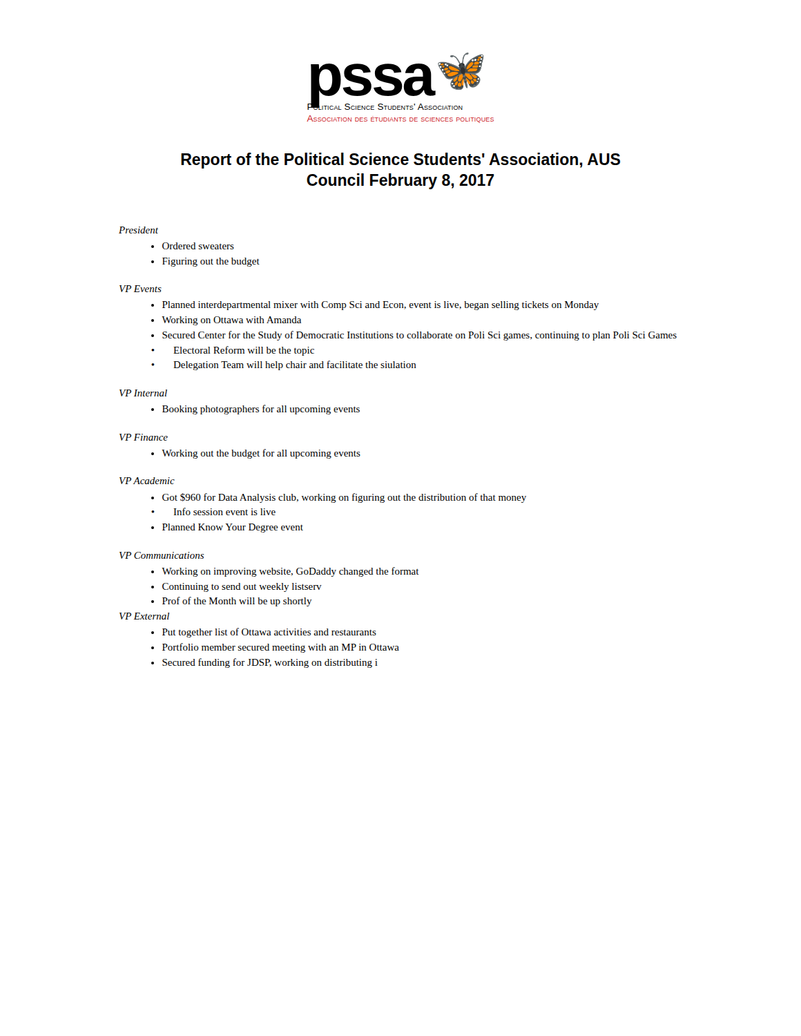pssa🦋
Political Science Students' Association
Association des étudiants de sciences politiques
Report of the Political Science Students' Association, AUS
Council February 8, 2017
President
Ordered sweaters
Figuring out the budget
VP Events
Planned interdepartmental mixer with Comp Sci and Econ, event is live, began selling tickets on Monday
Working on Ottawa with Amanda
Secured Center for the Study of Democratic Institutions to collaborate on Poli Sci games, continuing to plan Poli Sci Games
Electoral Reform will be the topic
Delegation Team will help chair and facilitate the siulation
VP Internal
Booking photographers for all upcoming events
VP Finance
Working out the budget for all upcoming events
VP Academic
Got $960 for Data Analysis club, working on figuring out the distribution of that money
Info session event is live
Planned Know Your Degree event
VP Communications
Working on improving website, GoDaddy changed the format
Continuing to send out weekly listserv
Prof of the Month will be up shortly
VP External
Put together list of Ottawa activities and restaurants
Portfolio member secured meeting with an MP in Ottawa
Secured funding for JDSP, working on distributing i